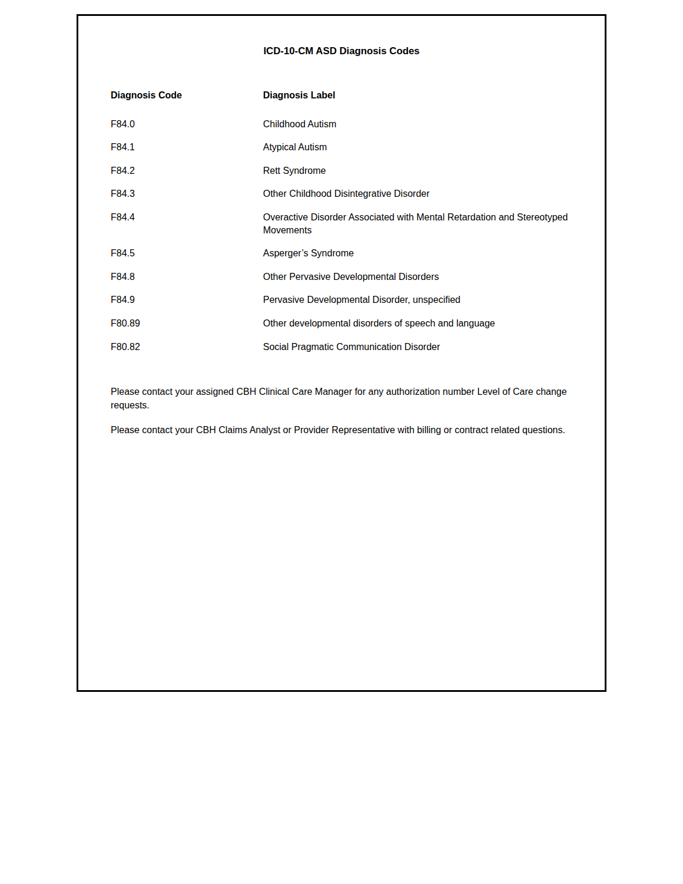ICD-10-CM ASD Diagnosis Codes
| Diagnosis Code | Diagnosis Label |
| --- | --- |
| F84.0 | Childhood Autism |
| F84.1 | Atypical Autism |
| F84.2 | Rett Syndrome |
| F84.3 | Other Childhood Disintegrative Disorder |
| F84.4 | Overactive Disorder Associated with Mental Retardation and Stereotyped Movements |
| F84.5 | Asperger’s Syndrome |
| F84.8 | Other Pervasive Developmental Disorders |
| F84.9 | Pervasive Developmental Disorder, unspecified |
| F80.89 | Other developmental disorders of speech and language |
| F80.82 | Social Pragmatic Communication Disorder |
Please contact your assigned CBH Clinical Care Manager for any authorization number Level of Care change requests.
Please contact your CBH Claims Analyst or Provider Representative with billing or contract related questions.